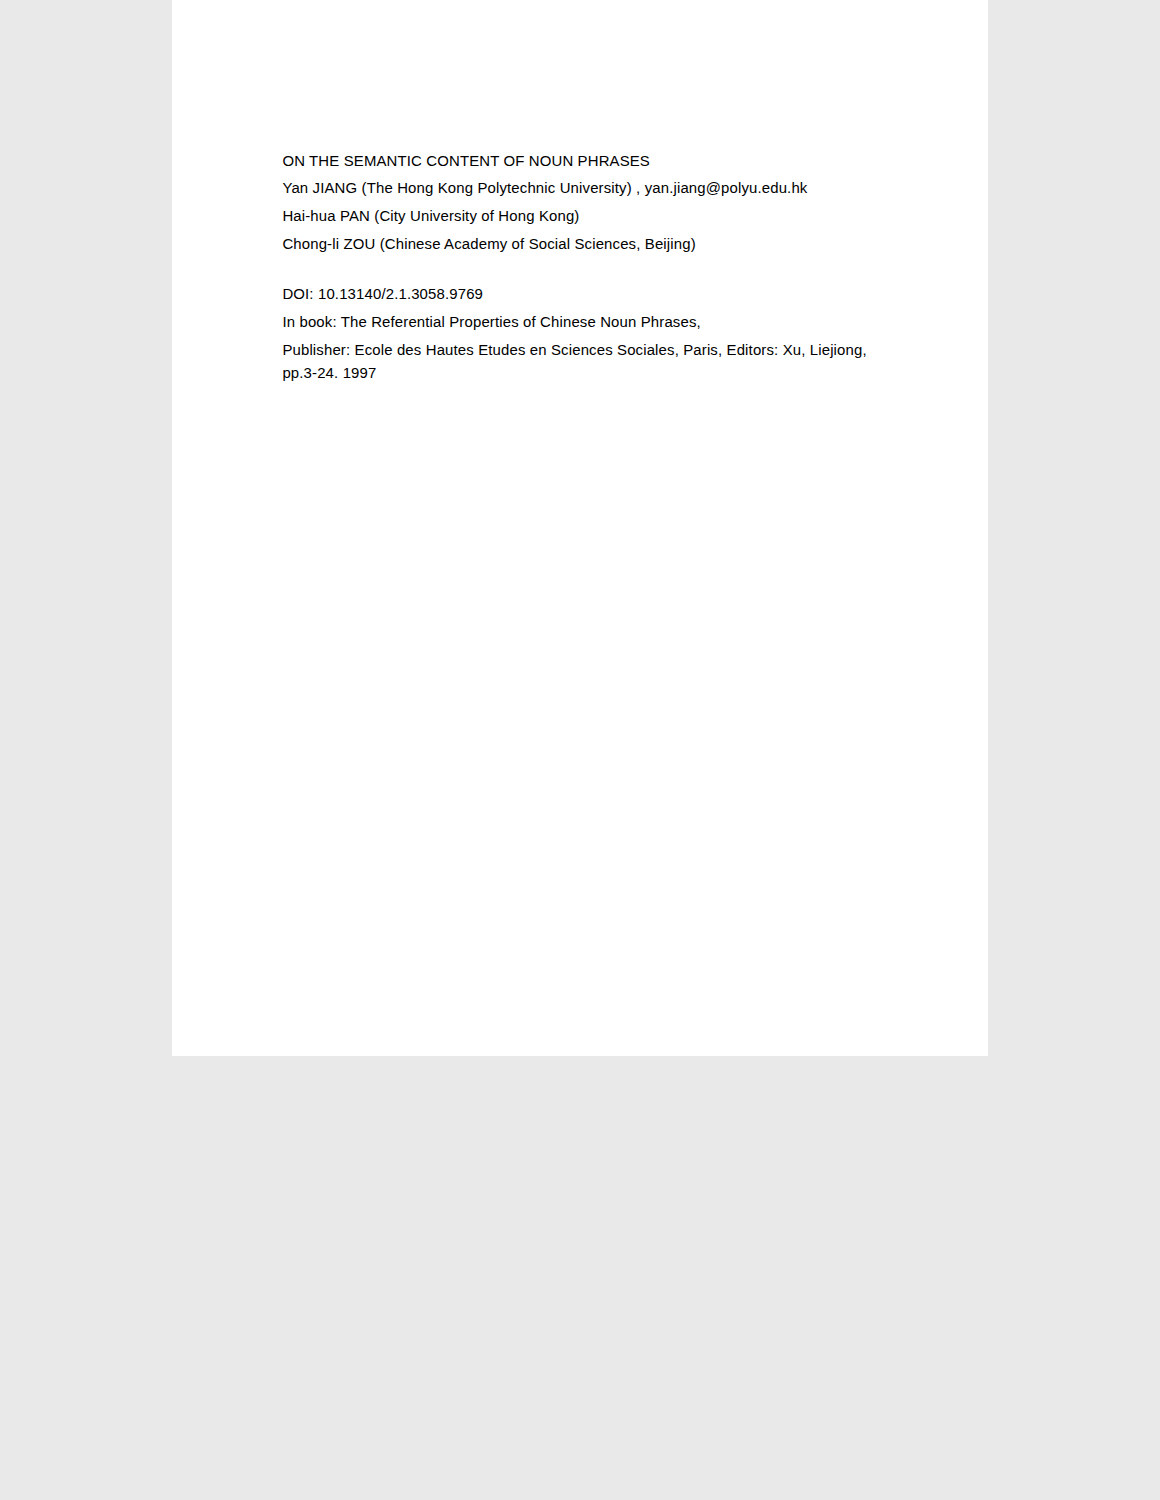On the semantic content of noun phrases
Yan JIANG (The Hong Kong Polytechnic University) , yan.jiang@polyu.edu.hk
Hai-hua PAN (City University of Hong Kong)
Chong-li ZOU (Chinese Academy of Social Sciences, Beijing)
DOI: 10.13140/2.1.3058.9769
In book: The Referential Properties of Chinese Noun Phrases,
Publisher: Ecole des Hautes Etudes en Sciences Sociales, Paris, Editors: Xu, Liejiong, pp.3-24. 1997